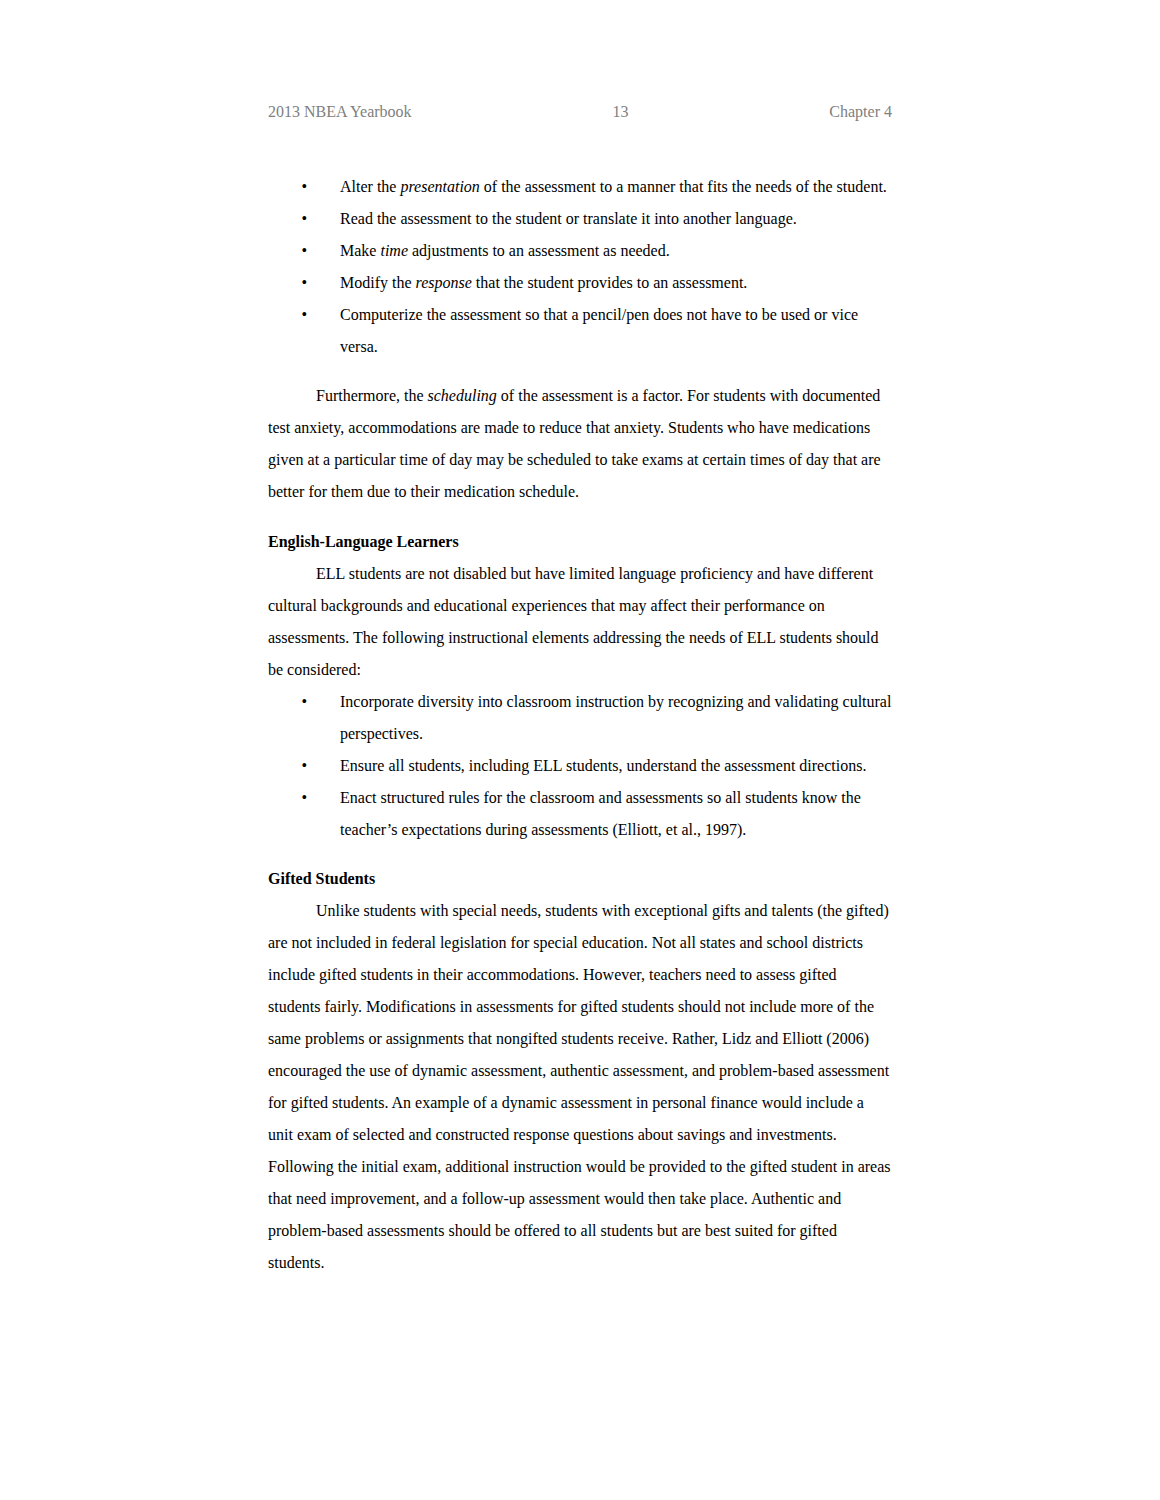2013 NBEA Yearbook
13
Chapter 4
Alter the presentation of the assessment to a manner that fits the needs of the student.
Read the assessment to the student or translate it into another language.
Make time adjustments to an assessment as needed.
Modify the response that the student provides to an assessment.
Computerize the assessment so that a pencil/pen does not have to be used or vice versa.
Furthermore, the scheduling of the assessment is a factor. For students with documented test anxiety, accommodations are made to reduce that anxiety. Students who have medications given at a particular time of day may be scheduled to take exams at certain times of day that are better for them due to their medication schedule.
English-Language Learners
ELL students are not disabled but have limited language proficiency and have different cultural backgrounds and educational experiences that may affect their performance on assessments. The following instructional elements addressing the needs of ELL students should be considered:
Incorporate diversity into classroom instruction by recognizing and validating cultural perspectives.
Ensure all students, including ELL students, understand the assessment directions.
Enact structured rules for the classroom and assessments so all students know the teacher’s expectations during assessments (Elliott, et al., 1997).
Gifted Students
Unlike students with special needs, students with exceptional gifts and talents (the gifted) are not included in federal legislation for special education. Not all states and school districts include gifted students in their accommodations. However, teachers need to assess gifted students fairly. Modifications in assessments for gifted students should not include more of the same problems or assignments that nongifted students receive. Rather, Lidz and Elliott (2006) encouraged the use of dynamic assessment, authentic assessment, and problem-based assessment for gifted students. An example of a dynamic assessment in personal finance would include a unit exam of selected and constructed response questions about savings and investments. Following the initial exam, additional instruction would be provided to the gifted student in areas that need improvement, and a follow-up assessment would then take place. Authentic and problem-based assessments should be offered to all students but are best suited for gifted students.